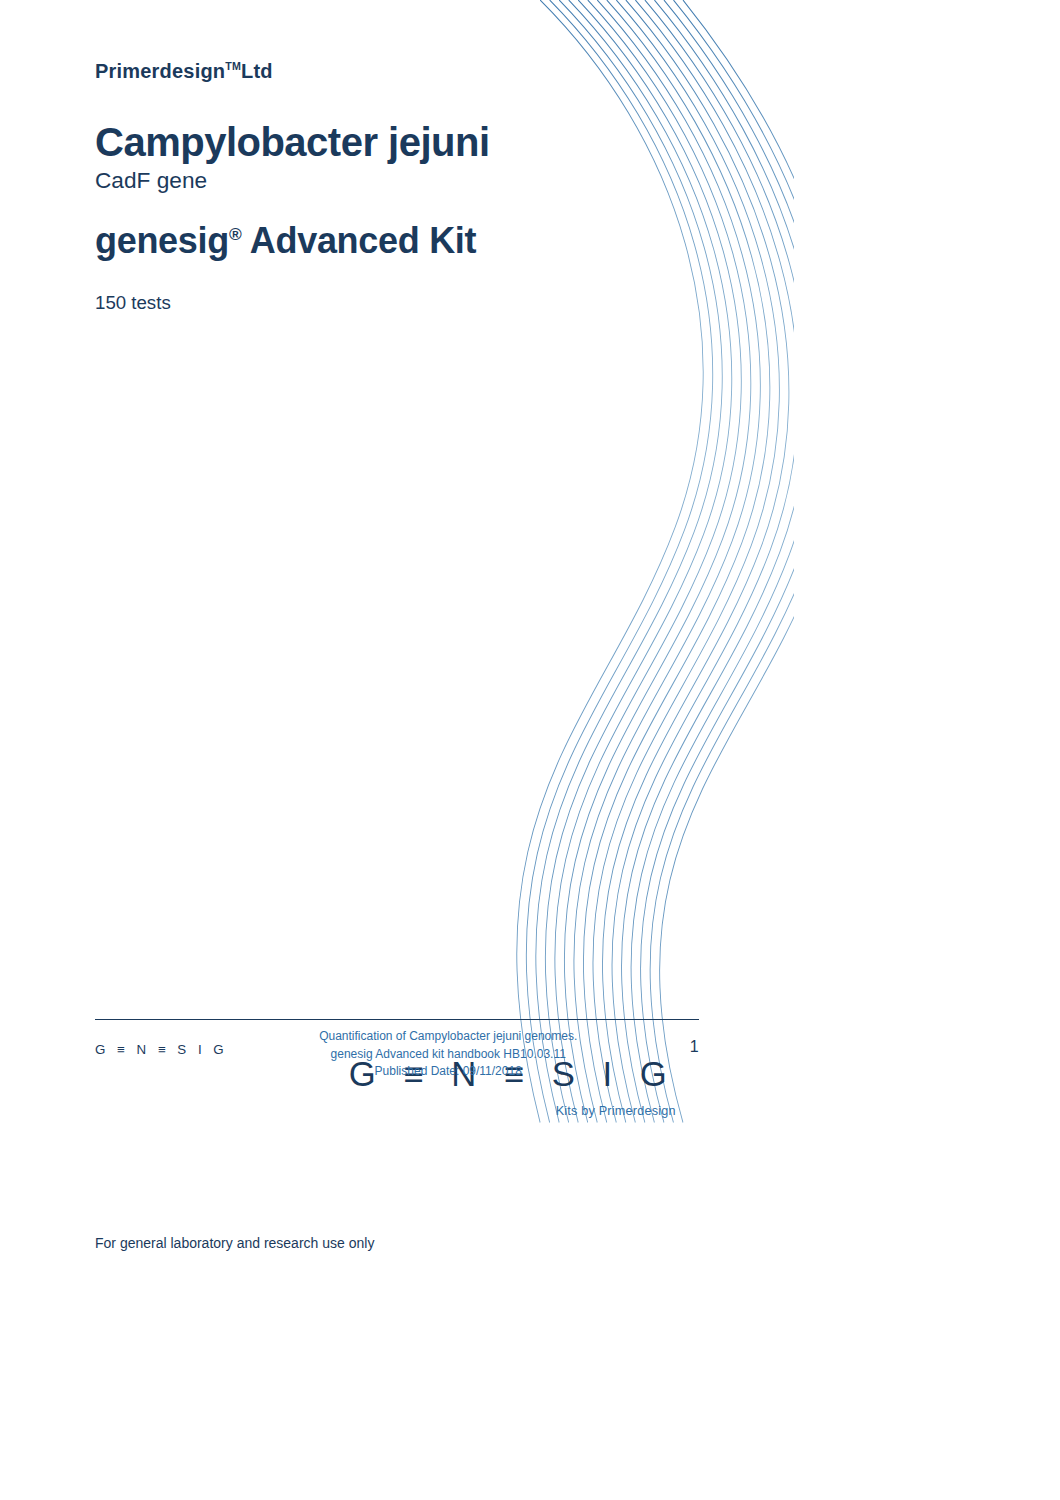PrimerdesignTMLtd
Campylobacter jejuni
CadF gene
genesig® Advanced Kit
150 tests
G ≡ N ≡ S I G
Kits by Primerdesign
For general laboratory and research use only
G ≡ N ≡ S I G
Quantification of Campylobacter jejuni genomes.
genesig Advanced kit handbook HB10.03.11
Published Date: 09/11/2018
1